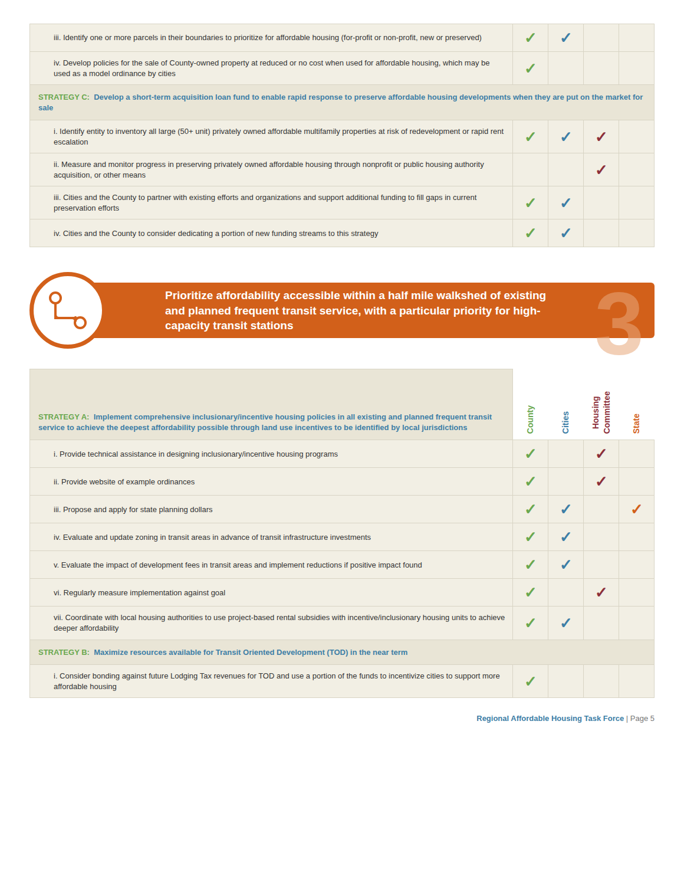| iii. Identify one or more parcels in their boundaries to prioritize for affordable housing (for-profit or non-profit, new or preserved) | ✓ | ✓ | | |
| iv. Develop policies for the sale of County-owned property at reduced or no cost when used for affordable housing, which may be used as a model ordinance by cities | ✓ | | | |
| STRATEGY C: Develop a short-term acquisition loan fund to enable rapid response to preserve affordable housing developments when they are put on the market for sale |
| i. Identify entity to inventory all large (50+ unit) privately owned affordable multifamily properties at risk of redevelopment or rapid rent escalation | ✓ | ✓ | ✓ | |
| ii. Measure and monitor progress in preserving privately owned affordable housing through nonprofit or public housing authority acquisition, or other means | | | ✓ | |
| iii. Cities and the County to partner with existing efforts and organizations and support additional funding to fill gaps in current preservation efforts | ✓ | ✓ | | |
| iv. Cities and the County to consider dedicating a portion of new funding streams to this strategy | ✓ | ✓ | | |
3
Prioritize affordability accessible within a half mile walkshed of existing and planned frequent transit service, with a particular priority for high-capacity transit stations
| STRATEGY A: Implement comprehensive inclusionary/incentive housing policies in all existing and planned frequent transit service to achieve the deepest affordability possible through land use incentives to be identified by local jurisdictions | County | Cities | Housing Committee | State |
| i. Provide technical assistance in designing inclusionary/incentive housing programs | ✓ | | ✓ | |
| ii. Provide website of example ordinances | ✓ | | ✓ | |
| iii. Propose and apply for state planning dollars | ✓ | ✓ | | ✓ |
| iv. Evaluate and update zoning in transit areas in advance of transit infrastructure investments | ✓ | ✓ | | |
| v. Evaluate the impact of development fees in transit areas and implement reductions if positive impact found | ✓ | ✓ | | |
| vi. Regularly measure implementation against goal | ✓ | | ✓ | |
| vii. Coordinate with local housing authorities to use project-based rental subsidies with incentive/inclusionary housing units to achieve deeper affordability | ✓ | ✓ | | |
| STRATEGY B: Maximize resources available for Transit Oriented Development (TOD) in the near term |
| i. Consider bonding against future Lodging Tax revenues for TOD and use a portion of the funds to incentivize cities to support more affordable housing | ✓ | | | |
Regional Affordable Housing Task Force | Page 5